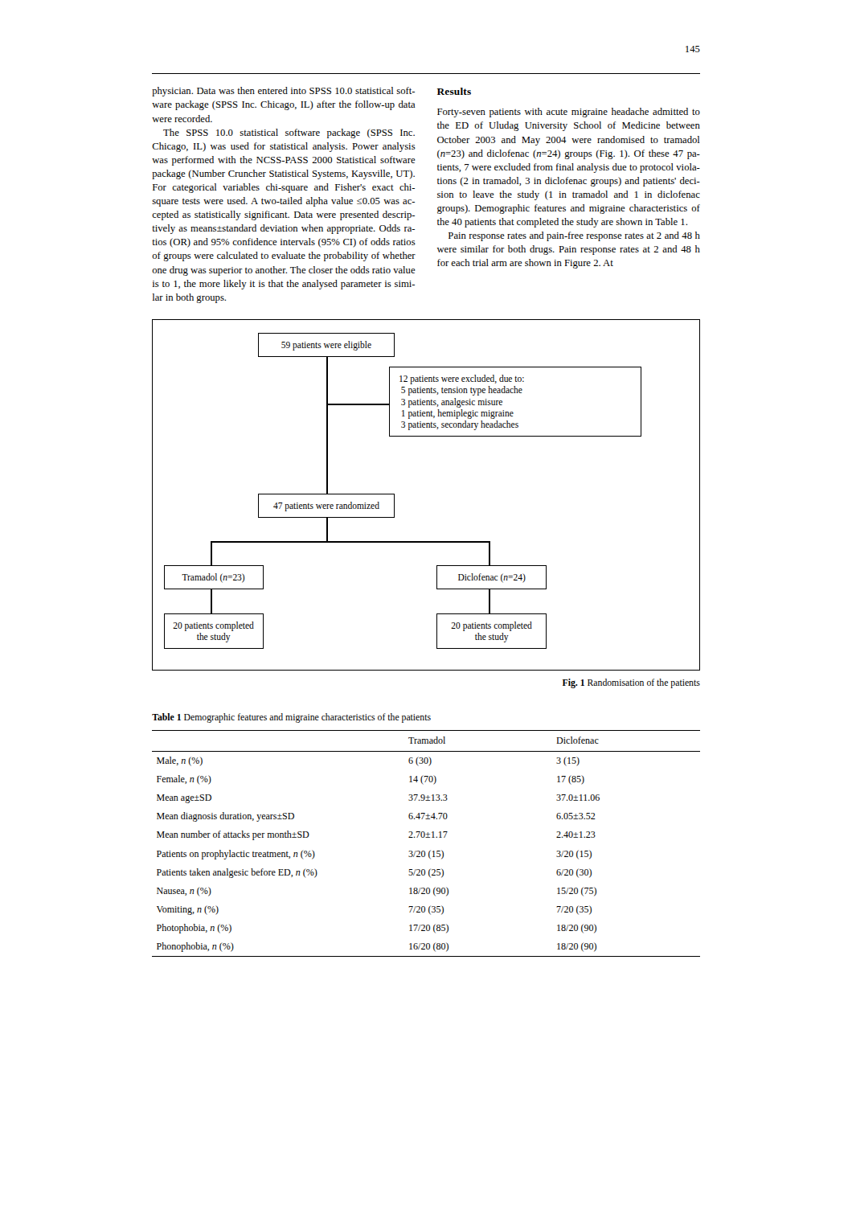145
physician. Data was then entered into SPSS 10.0 statistical software package (SPSS Inc. Chicago, IL) after the follow-up data were recorded.
The SPSS 10.0 statistical software package (SPSS Inc. Chicago, IL) was used for statistical analysis. Power analysis was performed with the NCSS-PASS 2000 Statistical software package (Number Cruncher Statistical Systems, Kaysville, UT). For categorical variables chi-square and Fisher's exact chi-square tests were used. A two-tailed alpha value ≤0.05 was accepted as statistically significant. Data were presented descriptively as means±standard deviation when appropriate. Odds ratios (OR) and 95% confidence intervals (95% CI) of odds ratios of groups were calculated to evaluate the probability of whether one drug was superior to another. The closer the odds ratio value is to 1, the more likely it is that the analysed parameter is similar in both groups.
Results
Forty-seven patients with acute migraine headache admitted to the ED of Uludag University School of Medicine between October 2003 and May 2004 were randomised to tramadol (n=23) and diclofenac (n=24) groups (Fig. 1). Of these 47 patients, 7 were excluded from final analysis due to protocol violations (2 in tramadol, 3 in diclofenac groups) and patients' decision to leave the study (1 in tramadol and 1 in diclofenac groups). Demographic features and migraine characteristics of the 40 patients that completed the study are shown in Table 1.
Pain response rates and pain-free response rates at 2 and 48 h were similar for both drugs. Pain response rates at 2 and 48 h for each trial arm are shown in Figure 2. At
59 patients were eligible
12 patients were excluded, due to:
5 patients, tension type headache
3 patients, analgesic misure
1 patient, hemiplegic migraine
3 patients, secondary headaches
47 patients were randomized
Tramadol (n=23)
Diclofenac (n=24)
20 patients completed
the study
20 patients completed
the study
Fig. 1 Randomisation of the patients
Table 1 Demographic features and migraine characteristics of the patients
| | Tramadol | Diclofenac |
| --- | --- | --- |
| Male, n (%) | 6 (30) | 3 (15) |
| Female, n (%) | 14 (70) | 17 (85) |
| Mean age±SD | 37.9±13.3 | 37.0±11.06 |
| Mean diagnosis duration, years±SD | 6.47±4.70 | 6.05±3.52 |
| Mean number of attacks per month±SD | 2.70±1.17 | 2.40±1.23 |
| Patients on prophylactic treatment, n (%) | 3/20 (15) | 3/20 (15) |
| Patients taken analgesic before ED, n (%) | 5/20 (25) | 6/20 (30) |
| Nausea, n (%) | 18/20 (90) | 15/20 (75) |
| Vomiting, n (%) | 7/20 (35) | 7/20 (35) |
| Photophobia, n (%) | 17/20 (85) | 18/20 (90) |
| Phonophobia, n (%) | 16/20 (80) | 18/20 (90) |